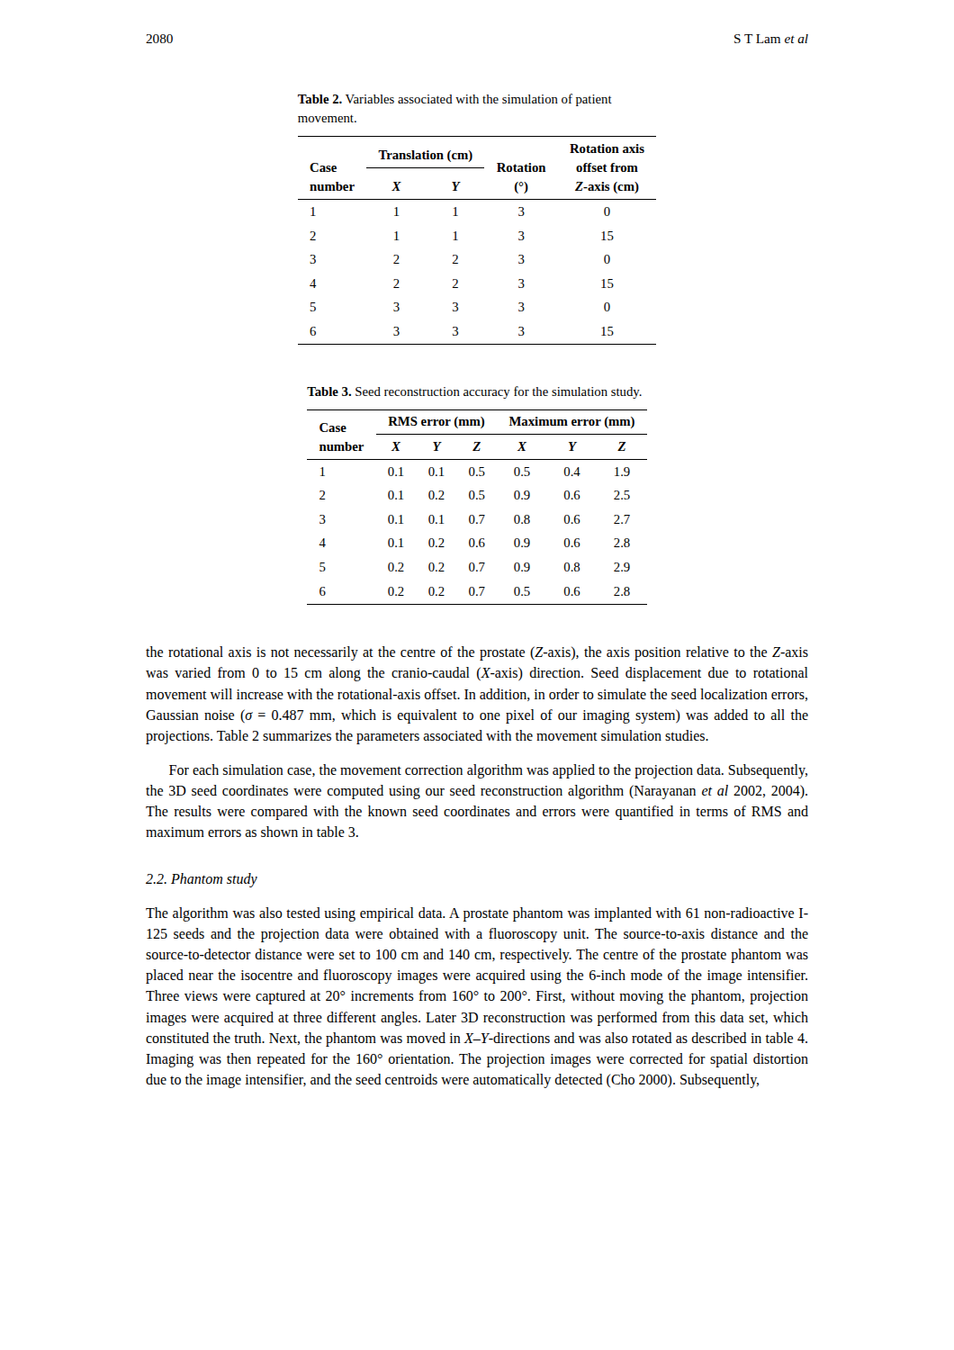2080 S T Lam et al
Table 2. Variables associated with the simulation of patient movement.
| Case number | Translation (cm) | Rotation (°) | Rotation axis offset from Z -axis (cm) |
| --- | --- | --- | --- |
| X | Y |
| 1 | 1 | 1 | 3 | 0 |
| 2 | 1 | 1 | 3 | 15 |
| 3 | 2 | 2 | 3 | 0 |
| 4 | 2 | 2 | 3 | 15 |
| 5 | 3 | 3 | 3 | 0 |
| 6 | 3 | 3 | 3 | 15 |
Table 3. Seed reconstruction accuracy for the simulation study.
| Case number | RMS error (mm) | Maximum error (mm) |
| --- | --- | --- |
| X | Y | Z | X | Y | Z |
| 1 | 0.1 | 0.1 | 0.5 | 0.5 | 0.4 | 1.9 |
| 2 | 0.1 | 0.2 | 0.5 | 0.9 | 0.6 | 2.5 |
| 3 | 0.1 | 0.1 | 0.7 | 0.8 | 0.6 | 2.7 |
| 4 | 0.1 | 0.2 | 0.6 | 0.9 | 0.6 | 2.8 |
| 5 | 0.2 | 0.2 | 0.7 | 0.9 | 0.8 | 2.9 |
| 6 | 0.2 | 0.2 | 0.7 | 0.5 | 0.6 | 2.8 |
the rotational axis is not necessarily at the centre of the prostate (Z-axis), the axis position relative to the Z-axis was varied from 0 to 15 cm along the cranio-caudal (X-axis) direction. Seed displacement due to rotational movement will increase with the rotational-axis offset. In addition, in order to simulate the seed localization errors, Gaussian noise (σ = 0.487 mm, which is equivalent to one pixel of our imaging system) was added to all the projections. Table 2 summarizes the parameters associated with the movement simulation studies.
For each simulation case, the movement correction algorithm was applied to the projection data. Subsequently, the 3D seed coordinates were computed using our seed reconstruction algorithm (Narayanan et al 2002, 2004). The results were compared with the known seed coordinates and errors were quantified in terms of RMS and maximum errors as shown in table 3.
2.2. Phantom study
The algorithm was also tested using empirical data. A prostate phantom was implanted with 61 non-radioactive I-125 seeds and the projection data were obtained with a fluoroscopy unit. The source-to-axis distance and the source-to-detector distance were set to 100 cm and 140 cm, respectively. The centre of the prostate phantom was placed near the isocentre and fluoroscopy images were acquired using the 6-inch mode of the image intensifier. Three views were captured at 20° increments from 160° to 200°. First, without moving the phantom, projection images were acquired at three different angles. Later 3D reconstruction was performed from this data set, which constituted the truth. Next, the phantom was moved in X–Y-directions and was also rotated as described in table 4. Imaging was then repeated for the 160° orientation. The projection images were corrected for spatial distortion due to the image intensifier, and the seed centroids were automatically detected (Cho 2000). Subsequently,